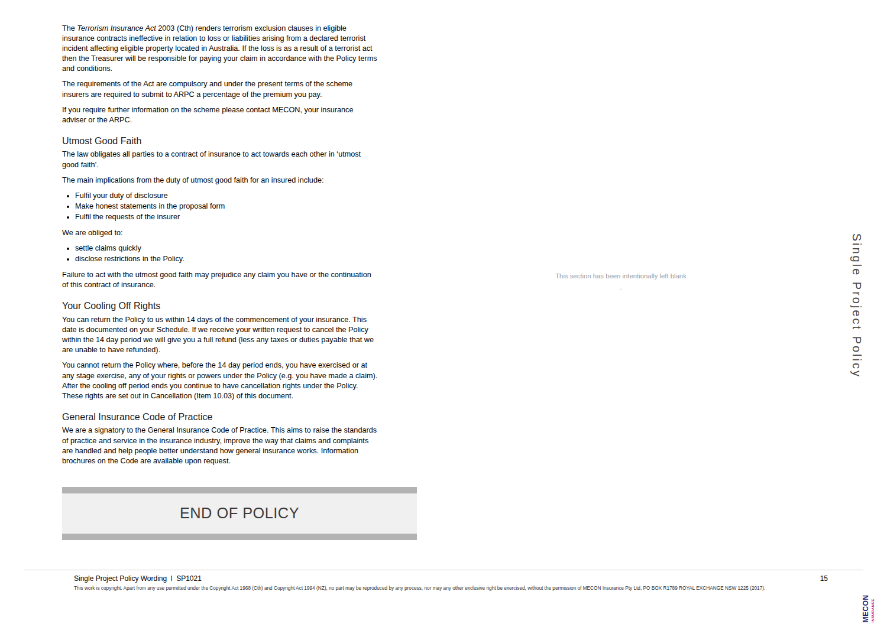The Terrorism Insurance Act 2003 (Cth) renders terrorism exclusion clauses in eligible insurance contracts ineffective in relation to loss or liabilities arising from a declared terrorist incident affecting eligible property located in Australia. If the loss is as a result of a terrorist act then the Treasurer will be responsible for paying your claim in accordance with the Policy terms and conditions.
The requirements of the Act are compulsory and under the present terms of the scheme insurers are required to submit to ARPC a percentage of the premium you pay.
If you require further information on the scheme please contact MECON, your insurance adviser or the ARPC.
Utmost Good Faith
The law obligates all parties to a contract of insurance to act towards each other in ‘utmost good faith’.
The main implications from the duty of utmost good faith for an insured include:
Fulfil your duty of disclosure
Make honest statements in the proposal form
Fulfil the requests of the insurer
We are obliged to:
settle claims quickly
disclose restrictions in the Policy.
Failure to act with the utmost good faith may prejudice any claim you have or the continuation of this contract of insurance.
Your Cooling Off Rights
You can return the Policy to us within 14 days of the commencement of your insurance. This date is documented on your Schedule. If we receive your written request to cancel the Policy within the 14 day period we will give you a full refund (less any taxes or duties payable that we are unable to have refunded).
You cannot return the Policy where, before the 14 day period ends, you have exercised or at any stage exercise, any of your rights or powers under the Policy (e.g. you have made a claim). After the cooling off period ends you continue to have cancellation rights under the Policy. These rights are set out in Cancellation (Item 10.03) of this document.
General Insurance Code of Practice
We are a signatory to the General Insurance Code of Practice. This aims to raise the standards of practice and service in the insurance industry, improve the way that claims and complaints are handled and help people better understand how general insurance works. Information brochures on the Code are available upon request.
This section has been intentionally left blank .
END OF POLICY
Single Project Policy
Single Project Policy Wording l SP1021
15
This work is copyright. Apart from any use permitted under the Copyright Act 1968 (Cth) and Copyright Act 1994 (NZ), no part may be reproduced by any process, nor may any other exclusive right be exercised, without the permission of MECON Insurance Pty Ltd, PO BOX R1789 ROYAL EXCHANGE NSW 1225 (2017).
MECONINSURANCE